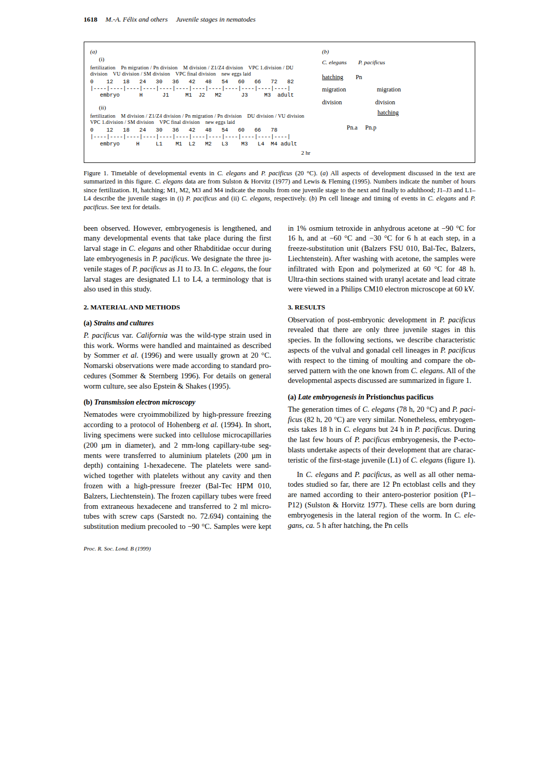1618 M.-A. Félix and others Juvenile stages in nematodes
(a)
(i)
fertilization Pn migration / Pn division M division / Z1/Z4 division VPC 1.division / DU division VU division / SM division VPC final division new eggs laid
0 12 18 24 30 36 42 48 54 60 66 72 82 |----|----|----|----|----|----|----|----|----|----|----|----| embryo H J1 M1 J2 M2 J3 M3 adult
(ii)
fertilization M division / Z1/Z4 division / Pn migration / Pn division DU division / VU division VPC 1.division / SM division VPC final division new eggs laid
0 12 18 24 30 36 42 48 54 60 66 78 |----|----|----|----|----|----|----|----|----|----|----|----| embryo H L1 M1 L2 M2 L3 M3 L4 M4 adult
2 hr
(b)
C. elegans P. pacificus
hatching Pn
migration migration
division division
hatching
Pn.a Pn.p
Figure 1. Timetable of developmental events in C. elegans and P. pacificus (20 °C). (a) All aspects of development discussed in the text are summarized in this figure. C. elegans data are from Sulston & Horvitz (1977) and Lewis & Fleming (1995). Numbers indicate the number of hours since fertilization. H, hatching; M1, M2, M3 and M4 indicate the moults from one juvenile stage to the next and finally to adulthood; J1–J3 and L1–L4 describe the juvenile stages in (i) P. pacificus and (ii) C. elegans, respectively. (b) Pn cell lineage and timing of events in C. elegans and P. pacificus. See text for details.
been observed. However, embryogenesis is lengthened, and many developmental events that take place during the first larval stage in C. elegans and other Rhabditidae occur during late embryogenesis in P. pacificus. We designate the three juvenile stages of P. pacificus as J1 to J3. In C. elegans, the four larval stages are designated L1 to L4, a terminology that is also used in this study.
2. Material and methods
(a) Strains and cultures
P. pacificus var. California was the wild-type strain used in this work. Worms were handled and maintained as described by Sommer et al. (1996) and were usually grown at 20 °C. Nomarski observations were made according to standard procedures (Sommer & Sternberg 1996). For details on general worm culture, see also Epstein & Shakes (1995).
(b) Transmission electron microscopy
Nematodes were cryoimmobilized by high-pressure freezing according to a protocol of Hohenberg et al. (1994). In short, living specimens were sucked into cellulose microcapillaries (200 µm in diameter), and 2 mm-long capillary-tube segments were transferred to aluminium platelets (200 µm in depth) containing 1-hexadecene. The platelets were sandwiched together with platelets without any cavity and then frozen with a high-pressure freezer (Bal-Tec HPM 010, Balzers, Liechtenstein). The frozen capillary tubes were freed from extraneous hexadecene and transferred to 2 ml microtubes with screw caps (Sarstedt no. 72.694) containing the substitution medium precooled to −90 °C. Samples were kept in 1% osmium tetroxide in anhydrous acetone at −90 °C for 16 h, and at −60 °C and −30 °C for 6 h at each step, in a freeze-substitution unit (Balzers FSU 010, Bal-Tec, Balzers, Liechtenstein). After washing with acetone, the samples were infiltrated with Epon and polymerized at 60 °C for 48 h. Ultra-thin sections stained with uranyl acetate and lead citrate were viewed in a Philips CM10 electron microscope at 60 kV.
3. Results
Observation of post-embryonic development in P. pacificus revealed that there are only three juvenile stages in this species. In the following sections, we describe characteristic aspects of the vulval and gonadal cell lineages in P. pacificus with respect to the timing of moulting and compare the observed pattern with the one known from C. elegans. All of the developmental aspects discussed are summarized in figure 1.
(a) Late embryogenesis in Pristionchus pacificus
The generation times of C. elegans (78 h, 20 °C) and P. pacificus (82 h, 20 °C) are very similar. Nonetheless, embryogenesis takes 18 h in C. elegans but 24 h in P. pacificus. During the last few hours of P. pacificus embryogenesis, the P-ectoblasts undertake aspects of their development that are characteristic of the first-stage juvenile (L1) of C. elegans (figure 1).
In C. elegans and P. pacificus, as well as all other nematodes studied so far, there are 12 Pn ectoblast cells and they are named according to their antero-posterior position (P1–P12) (Sulston & Horvitz 1977). These cells are born during embryogenesis in the lateral region of the worm. In C. elegans, ca. 5 h after hatching, the Pn cells
Proc. R. Soc. Lond. B (1999)